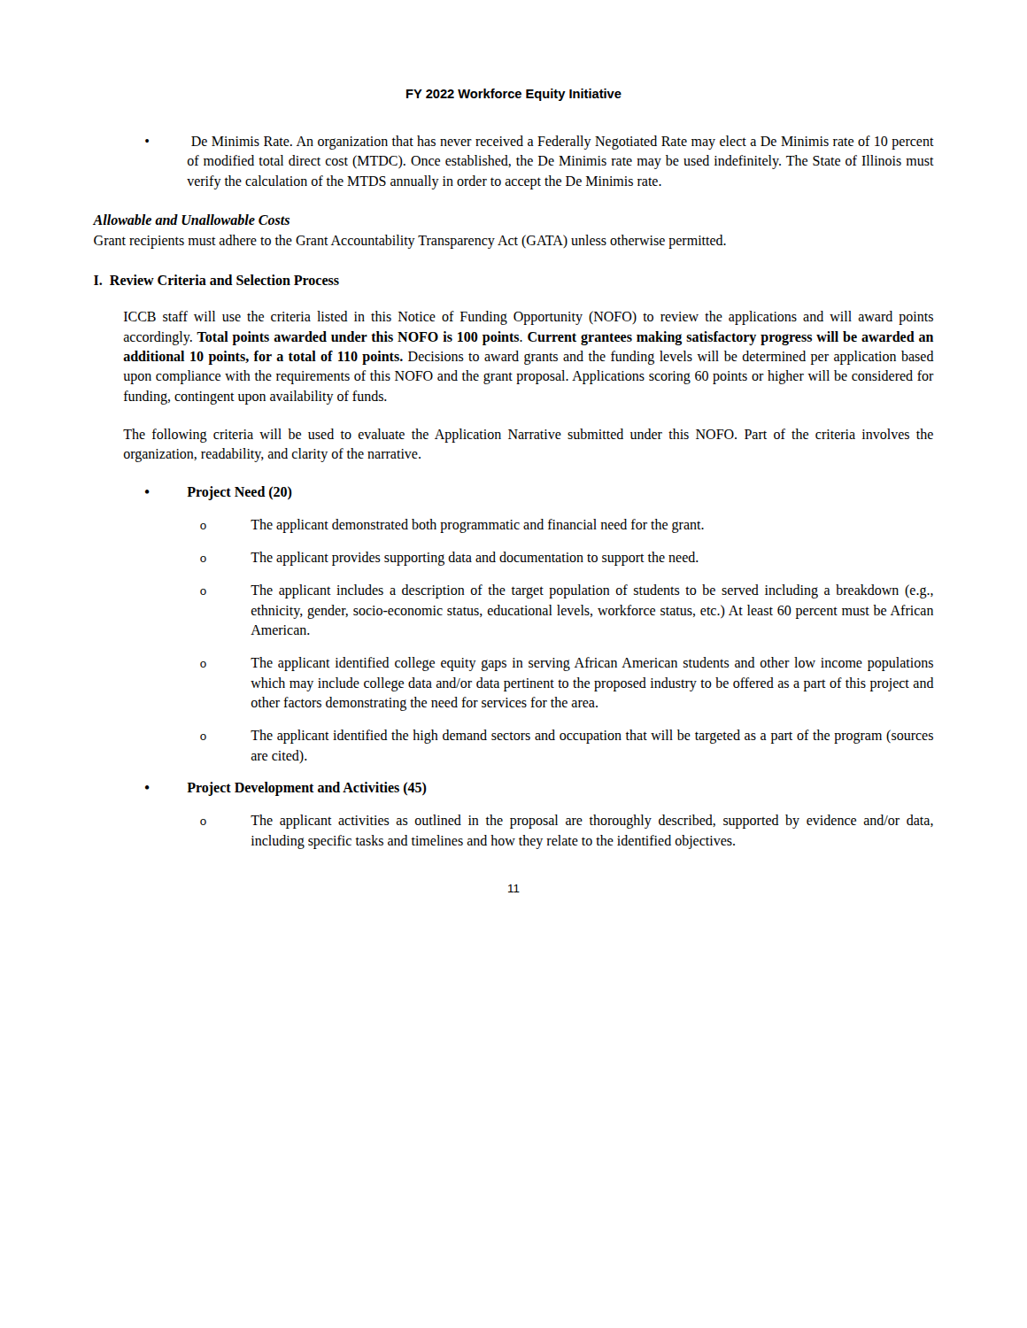FY 2022 Workforce Equity Initiative
De Minimis Rate. An organization that has never received a Federally Negotiated Rate may elect a De Minimis rate of 10 percent of modified total direct cost (MTDC). Once established, the De Minimis rate may be used indefinitely. The State of Illinois must verify the calculation of the MTDS annually in order to accept the De Minimis rate.
Allowable and Unallowable Costs
Grant recipients must adhere to the Grant Accountability Transparency Act (GATA) unless otherwise permitted.
I. Review Criteria and Selection Process
ICCB staff will use the criteria listed in this Notice of Funding Opportunity (NOFO) to review the applications and will award points accordingly. Total points awarded under this NOFO is 100 points. Current grantees making satisfactory progress will be awarded an additional 10 points, for a total of 110 points. Decisions to award grants and the funding levels will be determined per application based upon compliance with the requirements of this NOFO and the grant proposal. Applications scoring 60 points or higher will be considered for funding, contingent upon availability of funds.
The following criteria will be used to evaluate the Application Narrative submitted under this NOFO. Part of the criteria involves the organization, readability, and clarity of the narrative.
Project Need (20)
The applicant demonstrated both programmatic and financial need for the grant.
The applicant provides supporting data and documentation to support the need.
The applicant includes a description of the target population of students to be served including a breakdown (e.g., ethnicity, gender, socio-economic status, educational levels, workforce status, etc.) At least 60 percent must be African American.
The applicant identified college equity gaps in serving African American students and other low income populations which may include college data and/or data pertinent to the proposed industry to be offered as a part of this project and other factors demonstrating the need for services for the area.
The applicant identified the high demand sectors and occupation that will be targeted as a part of the program (sources are cited).
Project Development and Activities (45)
The applicant activities as outlined in the proposal are thoroughly described, supported by evidence and/or data, including specific tasks and timelines and how they relate to the identified objectives.
11